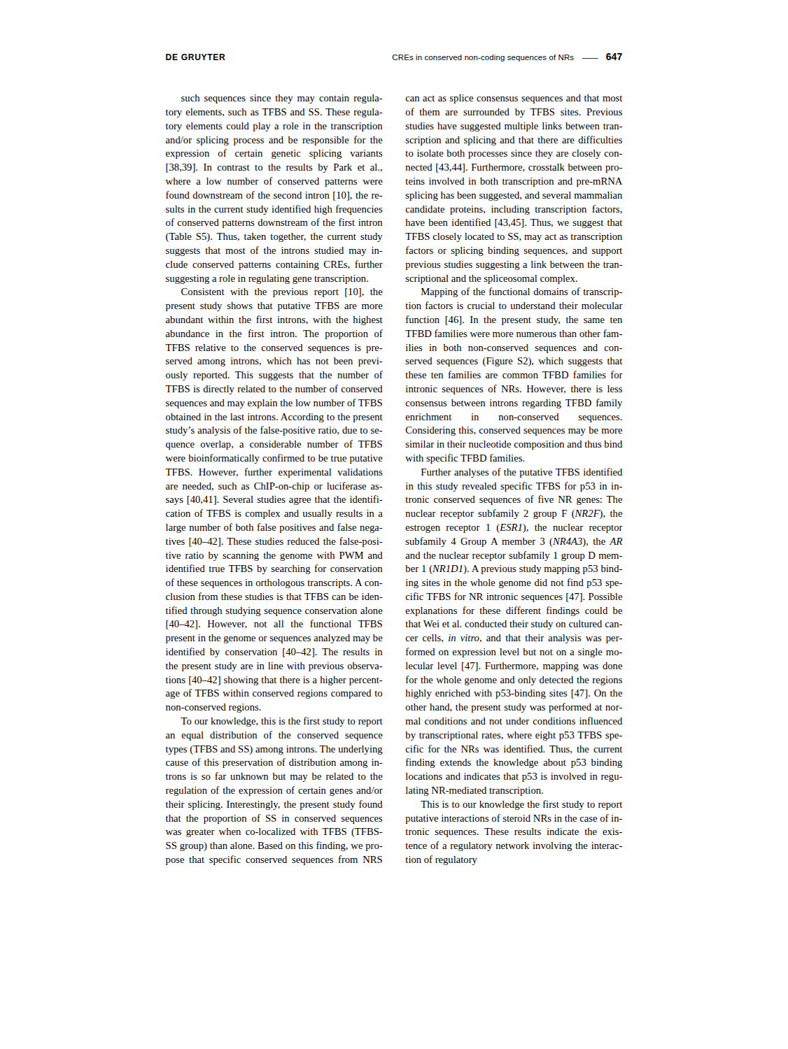De Gruyter
CREs in conserved non-coding sequences of NRs —— 647
such sequences since they may contain regulatory elements, such as TFBS and SS. These regulatory elements could play a role in the transcription and/or splicing process and be responsible for the expression of certain genetic splicing variants [38,39]. In contrast to the results by Park et al., where a low number of conserved patterns were found downstream of the second intron [10], the results in the current study identified high frequencies of conserved patterns downstream of the first intron (Table S5). Thus, taken together, the current study suggests that most of the introns studied may include conserved patterns containing CREs, further suggesting a role in regulating gene transcription.
Consistent with the previous report [10], the present study shows that putative TFBS are more abundant within the first introns, with the highest abundance in the first intron. The proportion of TFBS relative to the conserved sequences is preserved among introns, which has not been previously reported. This suggests that the number of TFBS is directly related to the number of conserved sequences and may explain the low number of TFBS obtained in the last introns. According to the present study’s analysis of the false-positive ratio, due to sequence overlap, a considerable number of TFBS were bioinformatically confirmed to be true putative TFBS. However, further experimental validations are needed, such as ChIP-on-chip or luciferase assays [40,41]. Several studies agree that the identification of TFBS is complex and usually results in a large number of both false positives and false negatives [40–42]. These studies reduced the false-positive ratio by scanning the genome with PWM and identified true TFBS by searching for conservation of these sequences in orthologous transcripts. A conclusion from these studies is that TFBS can be identified through studying sequence conservation alone [40–42]. However, not all the functional TFBS present in the genome or sequences analyzed may be identified by conservation [40–42]. The results in the present study are in line with previous observations [40–42] showing that there is a higher percentage of TFBS within conserved regions compared to non-conserved regions.
To our knowledge, this is the first study to report an equal distribution of the conserved sequence types (TFBS and SS) among introns. The underlying cause of this preservation of distribution among introns is so far unknown but may be related to the regulation of the expression of certain genes and/or their splicing. Interestingly, the present study found that the proportion of SS in conserved sequences was greater when co-localized with TFBS (TFBS-SS group) than alone. Based on this finding, we propose that specific conserved sequences from NRS can act as splice consensus sequences and that most of them are surrounded by TFBS sites. Previous studies have suggested multiple links between transcription and splicing and that there are difficulties to isolate both processes since they are closely connected [43,44]. Furthermore, crosstalk between proteins involved in both transcription and pre-mRNA splicing has been suggested, and several mammalian candidate proteins, including transcription factors, have been identified [43,45]. Thus, we suggest that TFBS closely located to SS, may act as transcription factors or splicing binding sequences, and support previous studies suggesting a link between the transcriptional and the spliceosomal complex.
Mapping of the functional domains of transcription factors is crucial to understand their molecular function [46]. In the present study, the same ten TFBD families were more numerous than other families in both non-conserved sequences and conserved sequences (Figure S2), which suggests that these ten families are common TFBD families for intronic sequences of NRs. However, there is less consensus between introns regarding TFBD family enrichment in non-conserved sequences. Considering this, conserved sequences may be more similar in their nucleotide composition and thus bind with specific TFBD families.
Further analyses of the putative TFBS identified in this study revealed specific TFBS for p53 in intronic conserved sequences of five NR genes: The nuclear receptor subfamily 2 group F (NR2F), the estrogen receptor 1 (ESR1), the nuclear receptor subfamily 4 Group A member 3 (NR4A3), the AR and the nuclear receptor subfamily 1 group D member 1 (NR1D1). A previous study mapping p53 binding sites in the whole genome did not find p53 specific TFBS for NR intronic sequences [47]. Possible explanations for these different findings could be that Wei et al. conducted their study on cultured cancer cells, in vitro, and that their analysis was performed on expression level but not on a single molecular level [47]. Furthermore, mapping was done for the whole genome and only detected the regions highly enriched with p53-binding sites [47]. On the other hand, the present study was performed at normal conditions and not under conditions influenced by transcriptional rates, where eight p53 TFBS specific for the NRs was identified. Thus, the current finding extends the knowledge about p53 binding locations and indicates that p53 is involved in regulating NR-mediated transcription.
This is to our knowledge the first study to report putative interactions of steroid NRs in the case of intronic sequences. These results indicate the existence of a regulatory network involving the interaction of regulatory